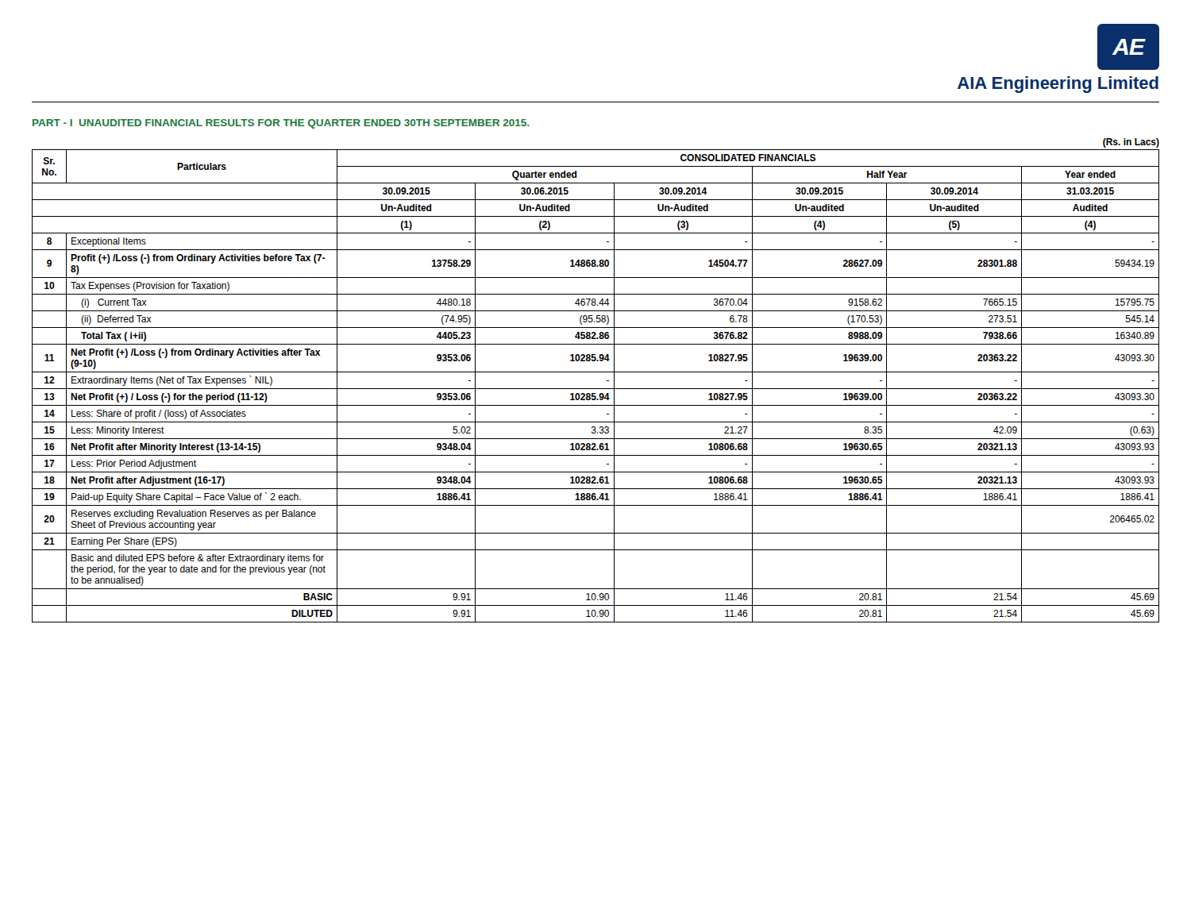AE
AIA Engineering Limited
PART - I UNAUDITED FINANCIAL RESULTS FOR THE QUARTER ENDED 30TH SEPTEMBER 2015.
(Rs. in Lacs)
| Sr. No. | Particulars | CONSOLIDATED FINANCIALS |
| --- | --- | --- |
| Quarter ended | Half Year | Year ended |
| | 30.09.2015 | 30.06.2015 | 30.09.2014 | 30.09.2015 | 30.09.2014 | 31.03.2015 |
| | Un-Audited | Un-Audited | Un-Audited | Un-audited | Un-audited | Audited |
| | (1) | (2) | (3) | (4) | (5) | (4) |
| 8 | Exceptional Items | - | - | - | - | - | - |
| 9 | Profit (+) /Loss (-) from Ordinary Activities before Tax (7-8) | 13758.29 | 14868.80 | 14504.77 | 28627.09 | 28301.88 | 59434.19 |
| 10 | Tax Expenses (Provision for Taxation) | | | | | | |
| | (i) Current Tax | 4480.18 | 4678.44 | 3670.04 | 9158.62 | 7665.15 | 15795.75 |
| | (ii) Deferred Tax | (74.95) | (95.58) | 6.78 | (170.53) | 273.51 | 545.14 |
| | Total Tax ( i+ii) | 4405.23 | 4582.86 | 3676.82 | 8988.09 | 7938.66 | 16340.89 |
| 11 | Net Profit (+) /Loss (-) from Ordinary Activities after Tax (9-10) | 9353.06 | 10285.94 | 10827.95 | 19639.00 | 20363.22 | 43093.30 |
| 12 | Extraordinary Items (Net of Tax Expenses ` NIL) | - | - | - | - | - | - |
| 13 | Net Profit (+) / Loss (-) for the period (11-12) | 9353.06 | 10285.94 | 10827.95 | 19639.00 | 20363.22 | 43093.30 |
| 14 | Less: Share of profit / (loss) of Associates | - | - | - | - | - | - |
| 15 | Less: Minority Interest | 5.02 | 3.33 | 21.27 | 8.35 | 42.09 | (0.63) |
| 16 | Net Profit after Minority Interest (13-14-15) | 9348.04 | 10282.61 | 10806.68 | 19630.65 | 20321.13 | 43093.93 |
| 17 | Less: Prior Period Adjustment | - | - | - | - | - | - |
| 18 | Net Profit after Adjustment (16-17) | 9348.04 | 10282.61 | 10806.68 | 19630.65 | 20321.13 | 43093.93 |
| 19 | Paid-up Equity Share Capital – Face Value of ` 2 each. | 1886.41 | 1886.41 | 1886.41 | 1886.41 | 1886.41 | 1886.41 |
| 20 | Reserves excluding Revaluation Reserves as per Balance Sheet of Previous accounting year | | | | | | 206465.02 |
| 21 | Earning Per Share (EPS) | | | | | | |
| | Basic and diluted EPS before & after Extraordinary items for the period, for the year to date and for the previous year (not to be annualised) | | | | | | |
| | BASIC | 9.91 | 10.90 | 11.46 | 20.81 | 21.54 | 45.69 |
| | DILUTED | 9.91 | 10.90 | 11.46 | 20.81 | 21.54 | 45.69 |